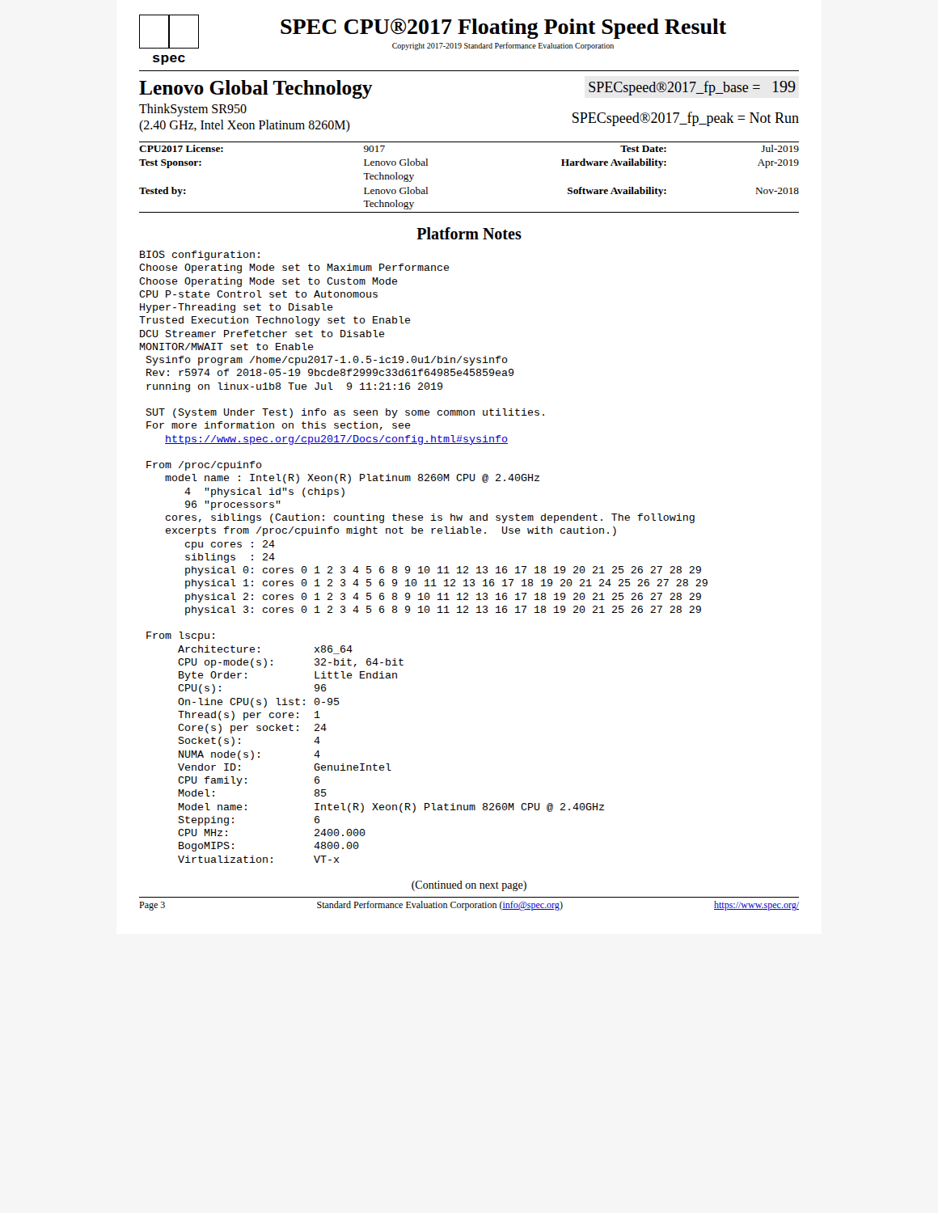spec
SPEC CPU®2017 Floating Point Speed Result
Copyright 2017-2019 Standard Performance Evaluation Corporation
Lenovo Global Technology
ThinkSystem SR950
(2.40 GHz, Intel Xeon Platinum 8260M)
SPECspeed®2017_fp_base = 199
SPECspeed®2017_fp_peak = Not Run
| CPU2017 License: | 9017 | Test Date: | Jul-2019 |
| Test Sponsor: | Lenovo Global Technology | Hardware Availability: | Apr-2019 |
| Tested by: | Lenovo Global Technology | Software Availability: | Nov-2018 |
Platform Notes
BIOS configuration:
Choose Operating Mode set to Maximum Performance
Choose Operating Mode set to Custom Mode
CPU P-state Control set to Autonomous
Hyper-Threading set to Disable
Trusted Execution Technology set to Enable
DCU Streamer Prefetcher set to Disable
MONITOR/MWAIT set to Enable
 Sysinfo program /home/cpu2017-1.0.5-ic19.0u1/bin/sysinfo
 Rev: r5974 of 2018-05-19 9bcde8f2999c33d61f64985e45859ea9
 running on linux-u1b8 Tue Jul  9 11:21:16 2019

 SUT (System Under Test) info as seen by some common utilities.
 For more information on this section, see
    https://www.spec.org/cpu2017/Docs/config.html#sysinfo

 From /proc/cpuinfo
    model name : Intel(R) Xeon(R) Platinum 8260M CPU @ 2.40GHz
       4  "physical id"s (chips)
       96 "processors"
    cores, siblings (Caution: counting these is hw and system dependent. The following
    excerpts from /proc/cpuinfo might not be reliable.  Use with caution.)
       cpu cores : 24
       siblings  : 24
       physical 0: cores 0 1 2 3 4 5 6 8 9 10 11 12 13 16 17 18 19 20 21 25 26 27 28 29
       physical 1: cores 0 1 2 3 4 5 6 9 10 11 12 13 16 17 18 19 20 21 24 25 26 27 28 29
       physical 2: cores 0 1 2 3 4 5 6 8 9 10 11 12 13 16 17 18 19 20 21 25 26 27 28 29
       physical 3: cores 0 1 2 3 4 5 6 8 9 10 11 12 13 16 17 18 19 20 21 25 26 27 28 29

 From lscpu:
      Architecture:        x86_64
      CPU op-mode(s):      32-bit, 64-bit
      Byte Order:          Little Endian
      CPU(s):              96
      On-line CPU(s) list: 0-95
      Thread(s) per core:  1
      Core(s) per socket:  24
      Socket(s):           4
      NUMA node(s):        4
      Vendor ID:           GenuineIntel
      CPU family:          6
      Model:               85
      Model name:          Intel(R) Xeon(R) Platinum 8260M CPU @ 2.40GHz
      Stepping:            6
      CPU MHz:             2400.000
      BogoMIPS:            4800.00
      Virtualization:      VT-x
(Continued on next page)
Page 3
Standard Performance Evaluation Corporation (info@spec.org)
https://www.spec.org/